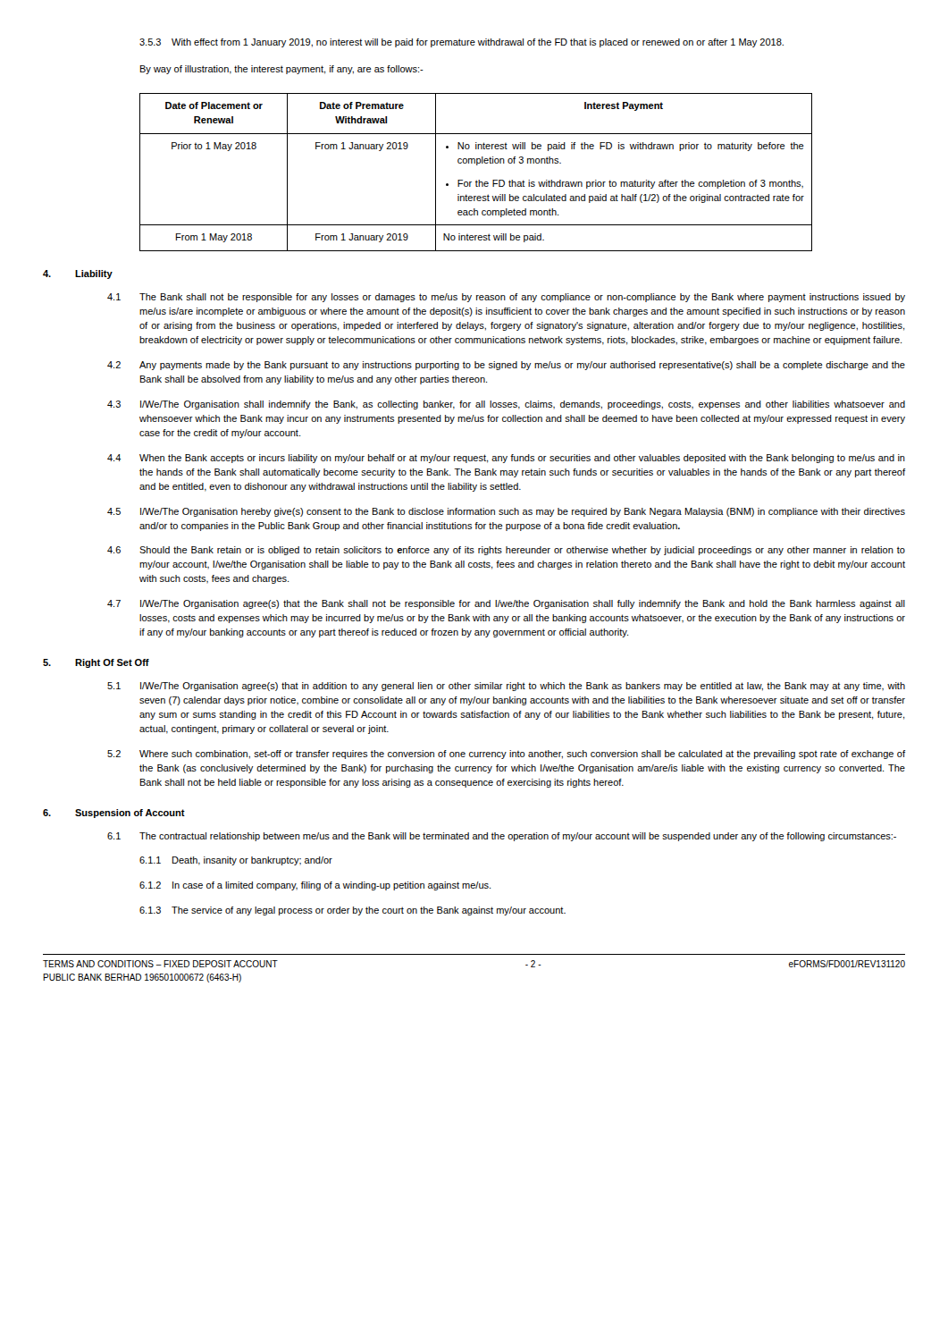3.5.3
With effect from 1 January 2019, no interest will be paid for premature withdrawal of the FD that is placed or renewed on or after 1 May 2018.
By way of illustration, the interest payment, if any, are as follows:-
| Date of Placement or Renewal | Date of Premature Withdrawal | Interest Payment |
| --- | --- | --- |
| Prior to 1 May 2018 | From 1 January 2019 | No interest will be paid if the FD is withdrawn prior to maturity before the completion of 3 months. For the FD that is withdrawn prior to maturity after the completion of 3 months, interest will be calculated and paid at half (1/2) of the original contracted rate for each completed month. |
| From 1 May 2018 | From 1 January 2019 | No interest will be paid. |
4.
Liability
4.1
The Bank shall not be responsible for any losses or damages to me/us by reason of any compliance or non-compliance by the Bank where payment instructions issued by me/us is/are incomplete or ambiguous or where the amount of the deposit(s) is insufficient to cover the bank charges and the amount specified in such instructions or by reason of or arising from the business or operations, impeded or interfered by delays, forgery of signatory's signature, alteration and/or forgery due to my/our negligence, hostilities, breakdown of electricity or power supply or telecommunications or other communications network systems, riots, blockades, strike, embargoes or machine or equipment failure.
4.2
Any payments made by the Bank pursuant to any instructions purporting to be signed by me/us or my/our authorised representative(s) shall be a complete discharge and the Bank shall be absolved from any liability to me/us and any other parties thereon.
4.3
I/We/The Organisation shall indemnify the Bank, as collecting banker, for all losses, claims, demands, proceedings, costs, expenses and other liabilities whatsoever and whensoever which the Bank may incur on any instruments presented by me/us for collection and shall be deemed to have been collected at my/our expressed request in every case for the credit of my/our account.
4.4
When the Bank accepts or incurs liability on my/our behalf or at my/our request, any funds or securities and other valuables deposited with the Bank belonging to me/us and in the hands of the Bank shall automatically become security to the Bank. The Bank may retain such funds or securities or valuables in the hands of the Bank or any part thereof and be entitled, even to dishonour any withdrawal instructions until the liability is settled.
4.5
I/We/The Organisation hereby give(s) consent to the Bank to disclose information such as may be required by Bank Negara Malaysia (BNM) in compliance with their directives and/or to companies in the Public Bank Group and other financial institutions for the purpose of a bona fide credit evaluation.
4.6
Should the Bank retain or is obliged to retain solicitors to enforce any of its rights hereunder or otherwise whether by judicial proceedings or any other manner in relation to my/our account, I/we/the Organisation shall be liable to pay to the Bank all costs, fees and charges in relation thereto and the Bank shall have the right to debit my/our account with such costs, fees and charges.
4.7
I/We/The Organisation agree(s) that the Bank shall not be responsible for and I/we/the Organisation shall fully indemnify the Bank and hold the Bank harmless against all losses, costs and expenses which may be incurred by me/us or by the Bank with any or all the banking accounts whatsoever, or the execution by the Bank of any instructions or if any of my/our banking accounts or any part thereof is reduced or frozen by any government or official authority.
5.
Right Of Set Off
5.1
I/We/The Organisation agree(s) that in addition to any general lien or other similar right to which the Bank as bankers may be entitled at law, the Bank may at any time, with seven (7) calendar days prior notice, combine or consolidate all or any of my/our banking accounts with and the liabilities to the Bank wheresoever situate and set off or transfer any sum or sums standing in the credit of this FD Account in or towards satisfaction of any of our liabilities to the Bank whether such liabilities to the Bank be present, future, actual, contingent, primary or collateral or several or joint.
5.2
Where such combination, set-off or transfer requires the conversion of one currency into another, such conversion shall be calculated at the prevailing spot rate of exchange of the Bank (as conclusively determined by the Bank) for purchasing the currency for which I/we/the Organisation am/are/is liable with the existing currency so converted. The Bank shall not be held liable or responsible for any loss arising as a consequence of exercising its rights hereof.
6.
Suspension of Account
6.1
The contractual relationship between me/us and the Bank will be terminated and the operation of my/our account will be suspended under any of the following circumstances:-
6.1.1
Death, insanity or bankruptcy; and/or
6.1.2
In case of a limited company, filing of a winding-up petition against me/us.
6.1.3
The service of any legal process or order by the court on the Bank against my/our account.
TERMS AND CONDITIONS – FIXED DEPOSIT ACCOUNT PUBLIC BANK BERHAD 196501000672 (6463-H)
- 2 -
eFORMS/FD001/REV131120